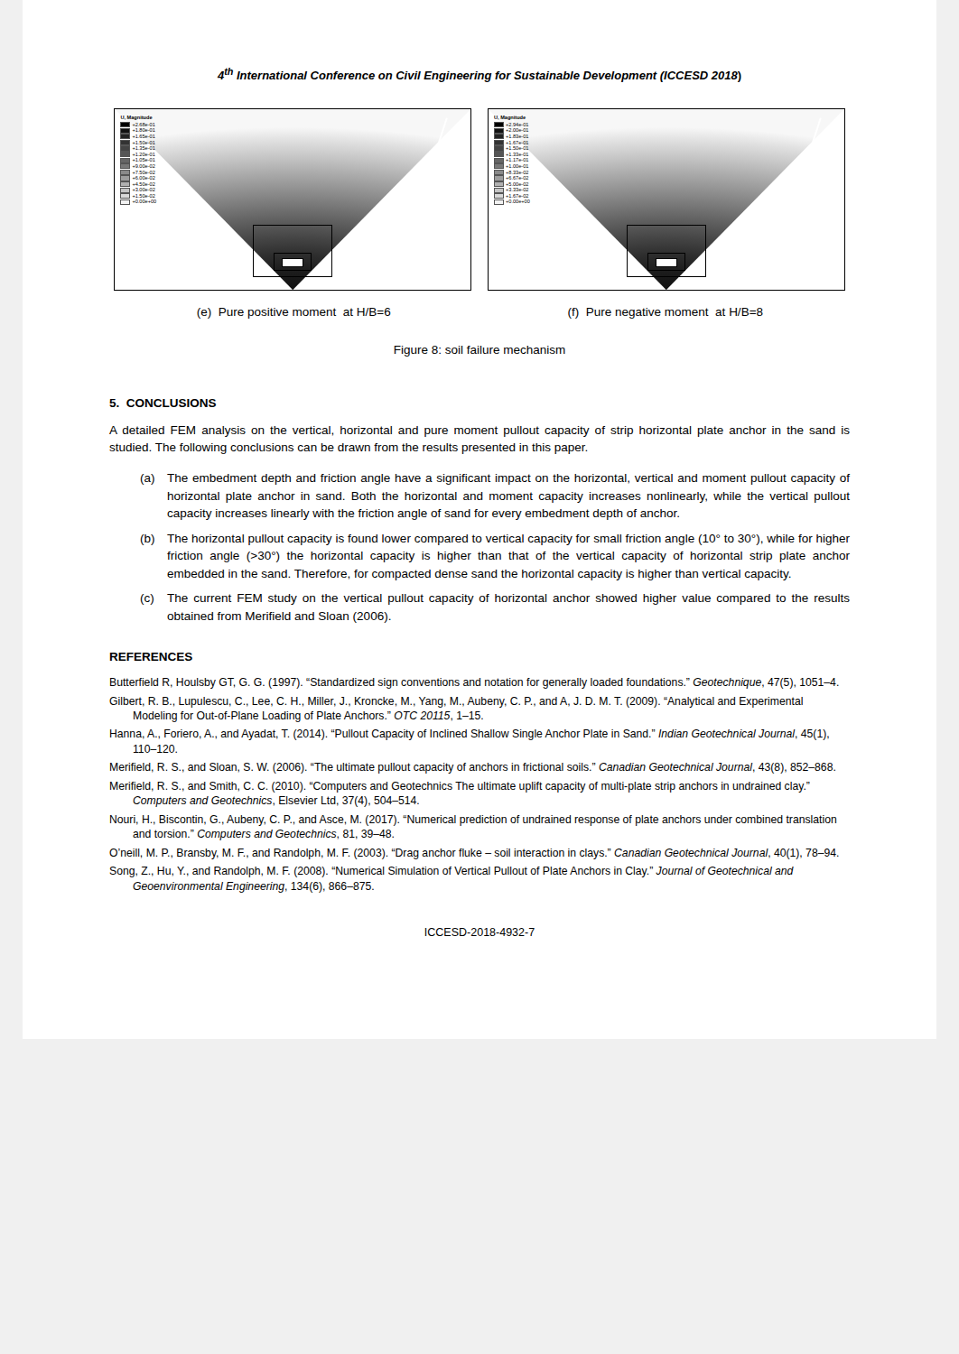4th International Conference on Civil Engineering for Sustainable Development (ICCESD 2018)
U, Magnitude
+2.68e-01
+1.80e-01
+1.65e-01
+1.50e-01
+1.35e-01
+1.20e-01
+1.05e-01
+9.00e-02
+7.50e-02
+6.00e-02
+4.50e-02
+3.00e-02
+1.50e-02
+0.00e+00
U, Magnitude
+2.94e-01
+2.00e-01
+1.83e-01
+1.67e-01
+1.50e-01
+1.33e-01
+1.17e-01
+1.00e-01
+8.33e-02
+6.67e-02
+5.00e-02
+3.33e-02
+1.67e-02
+0.00e+00
(e) Pure positive moment at H/B=6
(f) Pure negative moment at H/B=8
Figure 8: soil failure mechanism
5. CONCLUSIONS
A detailed FEM analysis on the vertical, horizontal and pure moment pullout capacity of strip horizontal plate anchor in the sand is studied. The following conclusions can be drawn from the results presented in this paper.
(a) The embedment depth and friction angle have a significant impact on the horizontal, vertical and moment pullout capacity of horizontal plate anchor in sand. Both the horizontal and moment capacity increases nonlinearly, while the vertical pullout capacity increases linearly with the friction angle of sand for every embedment depth of anchor.
(b) The horizontal pullout capacity is found lower compared to vertical capacity for small friction angle (10° to 30°), while for higher friction angle (>30°) the horizontal capacity is higher than that of the vertical capacity of horizontal strip plate anchor embedded in the sand. Therefore, for compacted dense sand the horizontal capacity is higher than vertical capacity.
(c) The current FEM study on the vertical pullout capacity of horizontal anchor showed higher value compared to the results obtained from Merifield and Sloan (2006).
REFERENCES
Butterfield R, Houlsby GT, G. G. (1997). “Standardized sign conventions and notation for generally loaded foundations.” Geotechnique, 47(5), 1051–4.
Gilbert, R. B., Lupulescu, C., Lee, C. H., Miller, J., Kroncke, M., Yang, M., Aubeny, C. P., and A, J. D. M. T. (2009). “Analytical and Experimental Modeling for Out-of-Plane Loading of Plate Anchors.” OTC 20115, 1–15.
Hanna, A., Foriero, A., and Ayadat, T. (2014). “Pullout Capacity of Inclined Shallow Single Anchor Plate in Sand.” Indian Geotechnical Journal, 45(1), 110–120.
Merifield, R. S., and Sloan, S. W. (2006). “The ultimate pullout capacity of anchors in frictional soils.” Canadian Geotechnical Journal, 43(8), 852–868.
Merifield, R. S., and Smith, C. C. (2010). “Computers and Geotechnics The ultimate uplift capacity of multi-plate strip anchors in undrained clay.” Computers and Geotechnics, Elsevier Ltd, 37(4), 504–514.
Nouri, H., Biscontin, G., Aubeny, C. P., and Asce, M. (2017). “Numerical prediction of undrained response of plate anchors under combined translation and torsion.” Computers and Geotechnics, 81, 39–48.
O’neill, M. P., Bransby, M. F., and Randolph, M. F. (2003). “Drag anchor fluke – soil interaction in clays.” Canadian Geotechnical Journal, 40(1), 78–94.
Song, Z., Hu, Y., and Randolph, M. F. (2008). “Numerical Simulation of Vertical Pullout of Plate Anchors in Clay.” Journal of Geotechnical and Geoenvironmental Engineering, 134(6), 866–875.
ICCESD-2018-4932-7